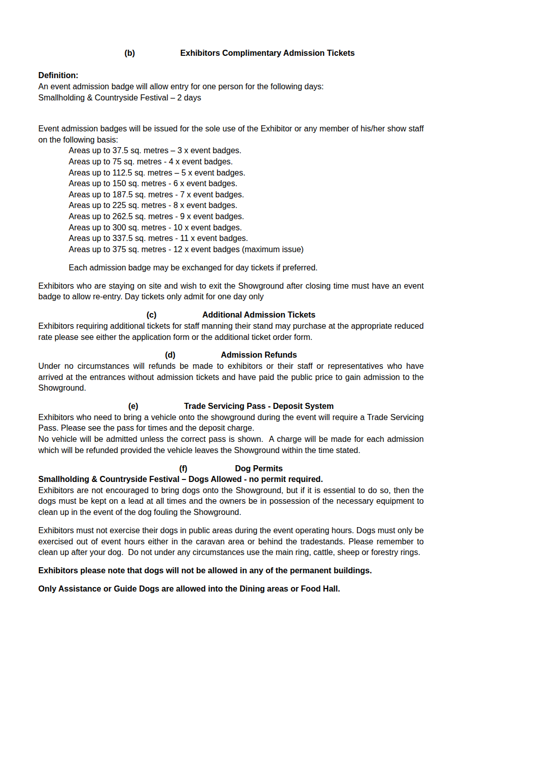(b) Exhibitors Complimentary Admission Tickets
Definition:
An event admission badge will allow entry for one person for the following days:
Smallholding & Countryside Festival – 2 days
Event admission badges will be issued for the sole use of the Exhibitor or any member of his/her show staff on the following basis:
Areas up to 37.5 sq. metres – 3 x event badges.
Areas up to 75 sq. metres - 4 x event badges.
Areas up to 112.5 sq. metres – 5 x event badges.
Areas up to 150 sq. metres - 6 x event badges.
Areas up to 187.5 sq. metres - 7 x event badges.
Areas up to 225 sq. metres - 8 x event badges.
Areas up to 262.5 sq. metres - 9 x event badges.
Areas up to 300 sq. metres - 10 x event badges.
Areas up to 337.5 sq. metres - 11 x event badges.
Areas up to 375 sq. metres - 12 x event badges (maximum issue)
Each admission badge may be exchanged for day tickets if preferred.
Exhibitors who are staying on site and wish to exit the Showground after closing time must have an event badge to allow re-entry. Day tickets only admit for one day only
(c) Additional Admission Tickets
Exhibitors requiring additional tickets for staff manning their stand may purchase at the appropriate reduced rate please see either the application form or the additional ticket order form.
(d) Admission Refunds
Under no circumstances will refunds be made to exhibitors or their staff or representatives who have arrived at the entrances without admission tickets and have paid the public price to gain admission to the Showground.
(e) Trade Servicing Pass - Deposit System
Exhibitors who need to bring a vehicle onto the showground during the event will require a Trade Servicing Pass. Please see the pass for times and the deposit charge.
No vehicle will be admitted unless the correct pass is shown. A charge will be made for each admission which will be refunded provided the vehicle leaves the Showground within the time stated.
(f) Dog Permits
Smallholding & Countryside Festival – Dogs Allowed - no permit required.
Exhibitors are not encouraged to bring dogs onto the Showground, but if it is essential to do so, then the dogs must be kept on a lead at all times and the owners be in possession of the necessary equipment to clean up in the event of the dog fouling the Showground.
Exhibitors must not exercise their dogs in public areas during the event operating hours. Dogs must only be exercised out of event hours either in the caravan area or behind the tradestands. Please remember to clean up after your dog. Do not under any circumstances use the main ring, cattle, sheep or forestry rings.
Exhibitors please note that dogs will not be allowed in any of the permanent buildings.
Only Assistance or Guide Dogs are allowed into the Dining areas or Food Hall.